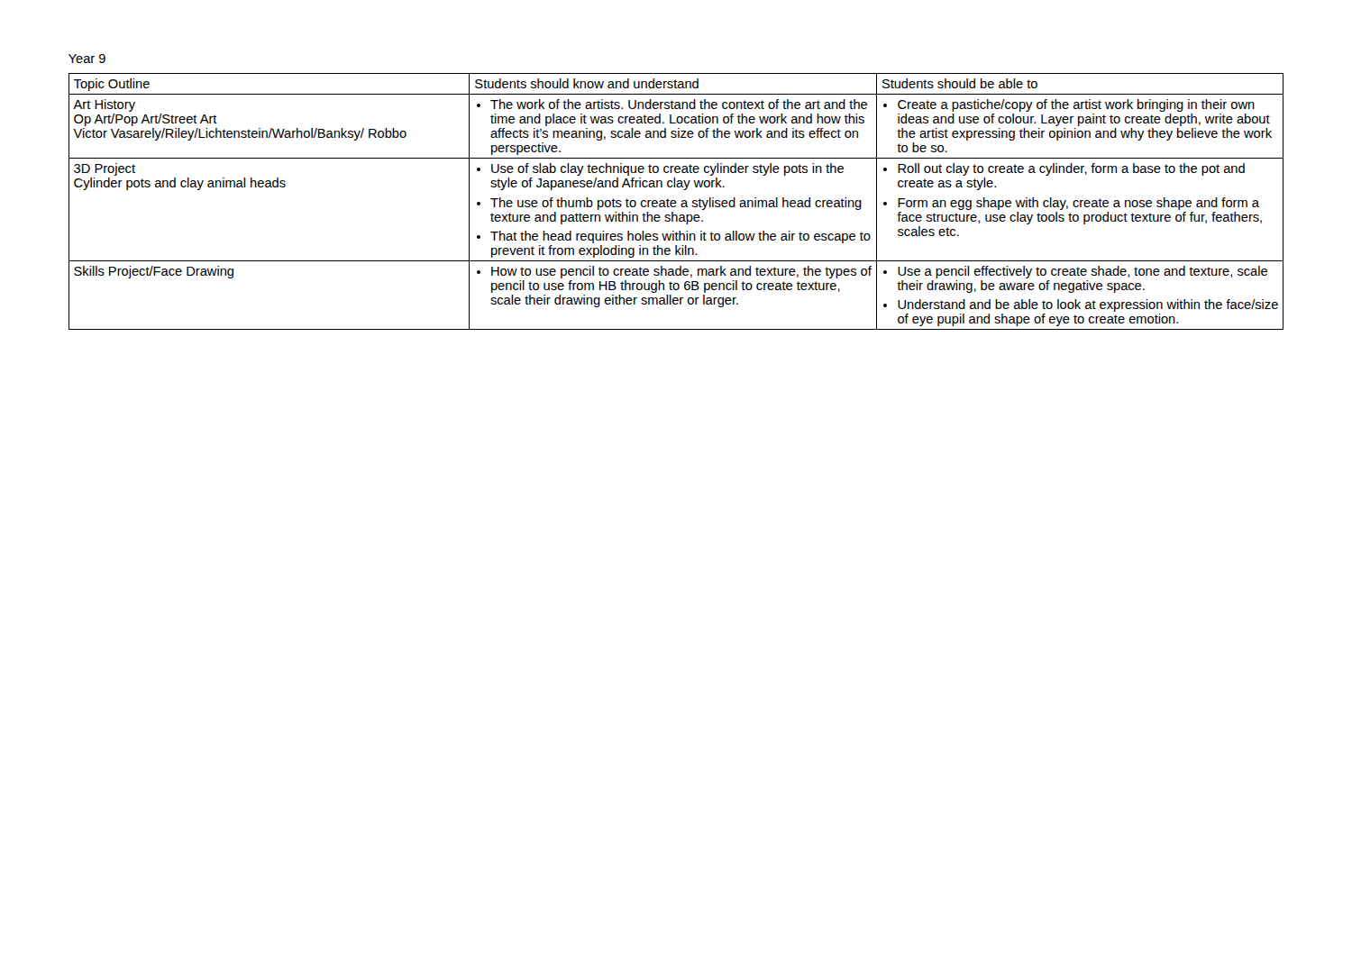Year 9
| Topic Outline | Students should know and understand | Students should be able to |
| --- | --- | --- |
| Art History Op Art/Pop Art/Street Art Victor Vasarely/Riley/Lichtenstein/Warhol/Banksy/ Robbo | The work of the artists. Understand the context of the art and the time and place it was created. Location of the work and how this affects it’s meaning, scale and size of the work and its effect on perspective. | Create a pastiche/copy of the artist work bringing in their own ideas and use of colour. Layer paint to create depth, write about the artist expressing their opinion and why they believe the work to be so. |
| 3D Project Cylinder pots and clay animal heads | Use of slab clay technique to create cylinder style pots in the style of Japanese/and African clay work. The use of thumb pots to create a stylised animal head creating texture and pattern within the shape. That the head requires holes within it to allow the air to escape to prevent it from exploding in the kiln. | Roll out clay to create a cylinder, form a base to the pot and create as a style. Form an egg shape with clay, create a nose shape and form a face structure, use clay tools to product texture of fur, feathers, scales etc. |
| Skills Project/Face Drawing | How to use pencil to create shade, mark and texture, the types of pencil to use from HB through to 6B pencil to create texture, scale their drawing either smaller or larger. | Use a pencil effectively to create shade, tone and texture, scale their drawing, be aware of negative space. Understand and be able to look at expression within the face/size of eye pupil and shape of eye to create emotion. |